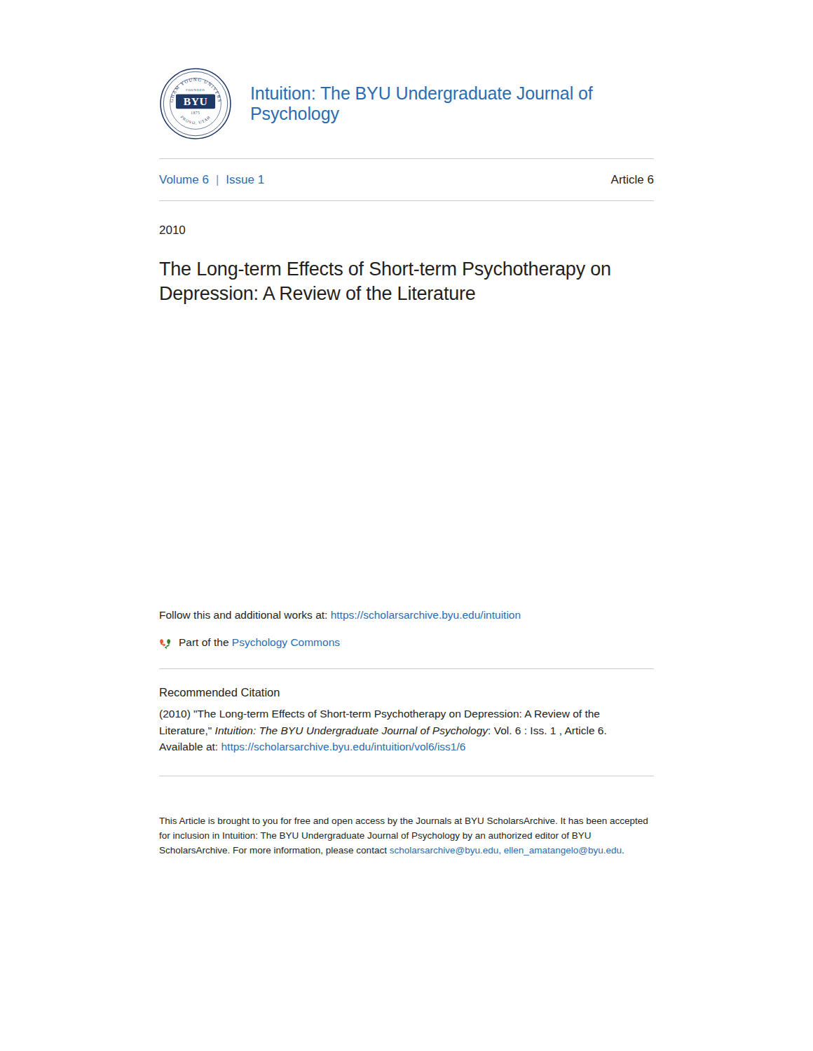Brigham Young University seal BRIGHAM YOUNG UNIVERSITY PROVO, UTAH BYU FOUNDED 1875
Intuition: The BYU Undergraduate Journal of Psychology
Volume 6|Issue 1
Article 6
2010
The Long-term Effects of Short-term Psychotherapy on Depression: A Review of the Literature
Follow this and additional works at: https://scholarsarchive.byu.edu/intuition
Part of the Psychology Commons
Recommended Citation
(2010) "The Long-term Effects of Short-term Psychotherapy on Depression: A Review of the Literature," Intuition: The BYU Undergraduate Journal of Psychology: Vol. 6 : Iss. 1 , Article 6.
Available at: https://scholarsarchive.byu.edu/intuition/vol6/iss1/6
This Article is brought to you for free and open access by the Journals at BYU ScholarsArchive. It has been accepted for inclusion in Intuition: The BYU Undergraduate Journal of Psychology by an authorized editor of BYU ScholarsArchive. For more information, please contact scholarsarchive@byu.edu, ellen_amatangelo@byu.edu.